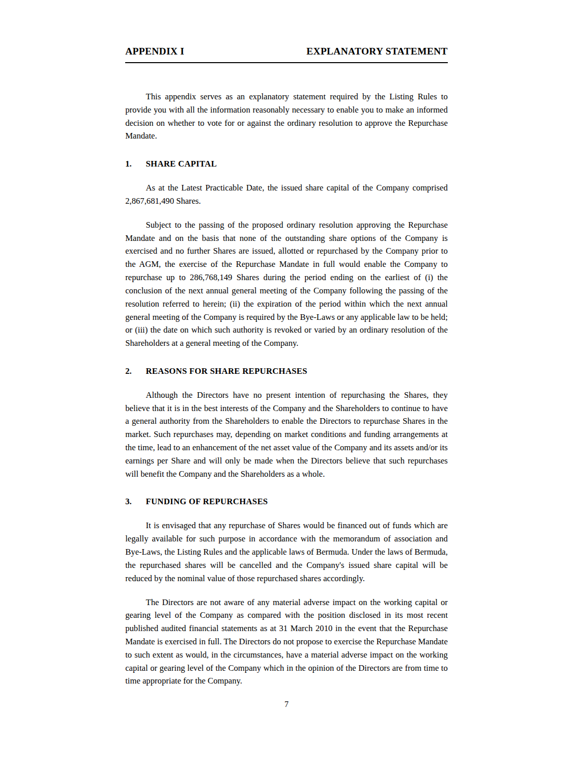APPENDIX I
EXPLANATORY STATEMENT
This appendix serves as an explanatory statement required by the Listing Rules to provide you with all the information reasonably necessary to enable you to make an informed decision on whether to vote for or against the ordinary resolution to approve the Repurchase Mandate.
1. SHARE CAPITAL
As at the Latest Practicable Date, the issued share capital of the Company comprised 2,867,681,490 Shares.
Subject to the passing of the proposed ordinary resolution approving the Repurchase Mandate and on the basis that none of the outstanding share options of the Company is exercised and no further Shares are issued, allotted or repurchased by the Company prior to the AGM, the exercise of the Repurchase Mandate in full would enable the Company to repurchase up to 286,768,149 Shares during the period ending on the earliest of (i) the conclusion of the next annual general meeting of the Company following the passing of the resolution referred to herein; (ii) the expiration of the period within which the next annual general meeting of the Company is required by the Bye-Laws or any applicable law to be held; or (iii) the date on which such authority is revoked or varied by an ordinary resolution of the Shareholders at a general meeting of the Company.
2. REASONS FOR SHARE REPURCHASES
Although the Directors have no present intention of repurchasing the Shares, they believe that it is in the best interests of the Company and the Shareholders to continue to have a general authority from the Shareholders to enable the Directors to repurchase Shares in the market. Such repurchases may, depending on market conditions and funding arrangements at the time, lead to an enhancement of the net asset value of the Company and its assets and/or its earnings per Share and will only be made when the Directors believe that such repurchases will benefit the Company and the Shareholders as a whole.
3. FUNDING OF REPURCHASES
It is envisaged that any repurchase of Shares would be financed out of funds which are legally available for such purpose in accordance with the memorandum of association and Bye-Laws, the Listing Rules and the applicable laws of Bermuda. Under the laws of Bermuda, the repurchased shares will be cancelled and the Company's issued share capital will be reduced by the nominal value of those repurchased shares accordingly.
The Directors are not aware of any material adverse impact on the working capital or gearing level of the Company as compared with the position disclosed in its most recent published audited financial statements as at 31 March 2010 in the event that the Repurchase Mandate is exercised in full. The Directors do not propose to exercise the Repurchase Mandate to such extent as would, in the circumstances, have a material adverse impact on the working capital or gearing level of the Company which in the opinion of the Directors are from time to time appropriate for the Company.
7